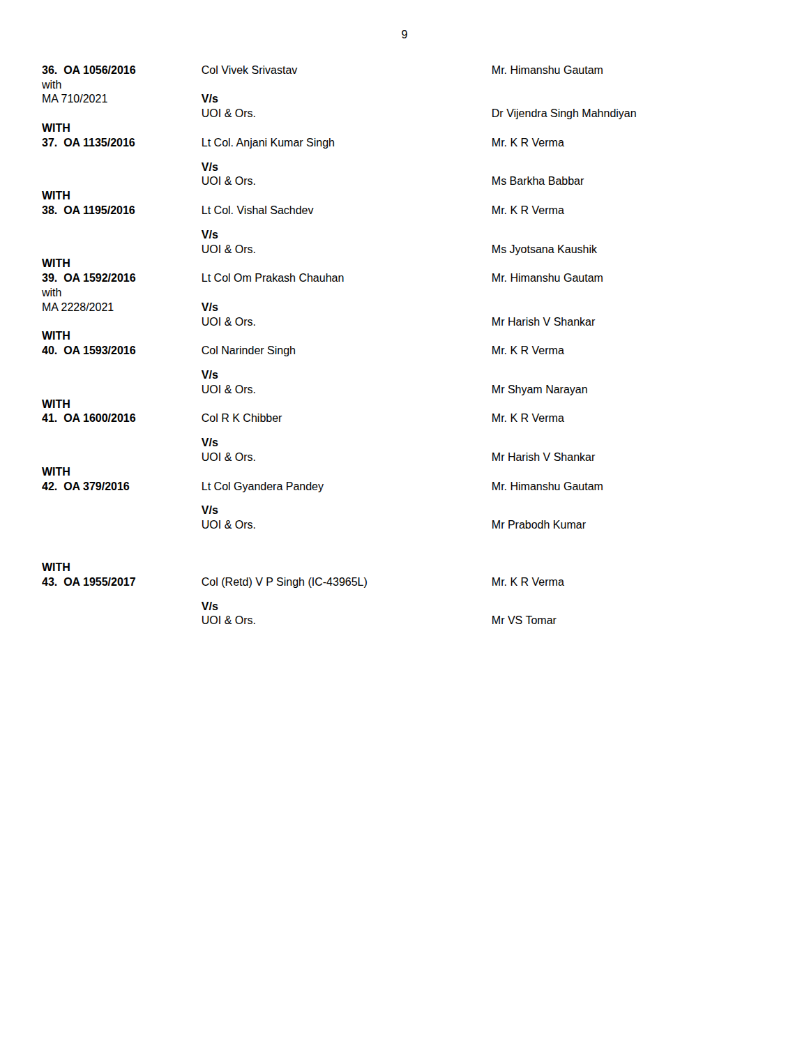9
| 36. OA 1056/2016 | Col Vivek Srivastav | Mr. Himanshu Gautam |
| with | | |
| MA 710/2021 | V/s | |
| | UOI & Ors. | Dr Vijendra Singh Mahndiyan |
| WITH |
| 37. OA 1135/2016 | Lt Col. Anjani Kumar Singh | Mr. K R Verma |
| | V/s | |
| | UOI & Ors. | Ms Barkha Babbar |
| WITH |
| 38. OA 1195/2016 | Lt Col. Vishal Sachdev | Mr. K R Verma |
| | V/s | |
| | UOI & Ors. | Ms Jyotsana Kaushik |
| WITH |
| 39. OA 1592/2016 | Lt Col Om Prakash Chauhan | Mr. Himanshu Gautam |
| with | | |
| MA 2228/2021 | V/s | |
| | UOI & Ors. | Mr Harish V Shankar |
| WITH |
| 40. OA 1593/2016 | Col Narinder Singh | Mr. K R Verma |
| | V/s | |
| | UOI & Ors. | Mr Shyam Narayan |
| WITH |
| 41. OA 1600/2016 | Col R K Chibber | Mr. K R Verma |
| | V/s | |
| | UOI & Ors. | Mr Harish V Shankar |
| WITH |
| 42. OA 379/2016 | Lt Col Gyandera Pandey | Mr. Himanshu Gautam |
| | V/s | |
| | UOI & Ors. | Mr Prabodh Kumar |
| WITH |
| 43. OA 1955/2017 | Col (Retd) V P Singh (IC-43965L) | Mr. K R Verma |
| | V/s | |
| | UOI & Ors. | Mr VS Tomar |